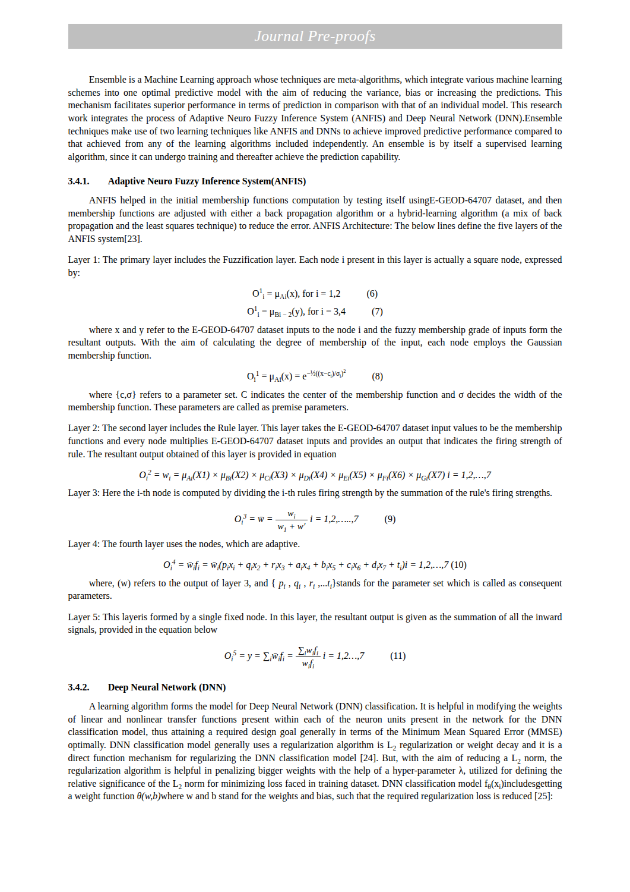Journal Pre-proofs
Ensemble is a Machine Learning approach whose techniques are meta-algorithms, which integrate various machine learning schemes into one optimal predictive model with the aim of reducing the variance, bias or increasing the predictions. This mechanism facilitates superior performance in terms of prediction in comparison with that of an individual model. This research work integrates the process of Adaptive Neuro Fuzzy Inference System (ANFIS) and Deep Neural Network (DNN).Ensemble techniques make use of two learning techniques like ANFIS and DNNs to achieve improved predictive performance compared to that achieved from any of the learning algorithms included independently. An ensemble is by itself a supervised learning algorithm, since it can undergo training and thereafter achieve the prediction capability.
3.4.1. Adaptive Neuro Fuzzy Inference System(ANFIS)
ANFIS helped in the initial membership functions computation by testing itself usingE-GEOD-64707 dataset, and then membership functions are adjusted with either a back propagation algorithm or a hybrid-learning algorithm (a mix of back propagation and the least squares technique) to reduce the error. ANFIS Architecture: The below lines define the five layers of the ANFIS system[23].
Layer 1: The primary layer includes the Fuzzification layer. Each node i present in this layer is actually a square node, expressed by:
O1i = μAi(x), for i = 1,2 (6)
O1i = μBi − 2(y), for i = 3,4 (7)
where x and y refer to the E-GEOD-64707 dataset inputs to the node i and the fuzzy membership grade of inputs form the resultant outputs. With the aim of calculating the degree of membership of the input, each node employs the Gaussian membership function.
Oi1 = μAi(x) = e−½((x−ci)/σi)2 (8)
where {c,σ} refers to a parameter set. C indicates the center of the membership function and σ decides the width of the membership function. These parameters are called as premise parameters.
Layer 2: The second layer includes the Rule layer. This layer takes the E-GEOD-64707 dataset input values to be the membership functions and every node multiplies E-GEOD-64707 dataset inputs and provides an output that indicates the firing strength of rule. The resultant output obtained of this layer is provided in equation
Oi2 = wi = μAi(X1) × μBi(X2) × μCi(X3) × μDi(X4) × μEi(X5) × μFi(X6) × μGi(X7) i = 1,2,…,7
Layer 3: Here the i-th node is computed by dividing the i-th rules firing strength by the summation of the rule's firing strengths.
Oi3 = w̄ = wi w1 + w′ i = 1,2,…..,7 (9)
Layer 4: The fourth layer uses the nodes, which are adaptive.
Oi4 = w̄ifi = w̄i(pixi + qix2 + rix3 + aix4 + bix5 + cix6 + dix7 + ti)i = 1,2,…,7 (10)
where, (w) refers to the output of layer 3, and { pi , qi , ri ,...ti}stands for the parameter set which is called as consequent parameters.
Layer 5: This layeris formed by a single fixed node. In this layer, the resultant output is given as the summation of all the inward signals, provided in the equation below
Oi5 = y = ∑iw̄ifi = ∑iwifi wifi i = 1,2…,7 (11)
3.4.2. Deep Neural Network (DNN)
A learning algorithm forms the model for Deep Neural Network (DNN) classification. It is helpful in modifying the weights of linear and nonlinear transfer functions present within each of the neuron units present in the network for the DNN classification model, thus attaining a required design goal generally in terms of the Minimum Mean Squared Error (MMSE) optimally. DNN classification model generally uses a regularization algorithm is L2 regularization or weight decay and it is a direct function mechanism for regularizing the DNN classification model [24]. But, with the aim of reducing a L2 norm, the regularization algorithm is helpful in penalizing bigger weights with the help of a hyper-parameter λ, utilized for defining the relative significance of the L2 norm for minimizing loss faced in training dataset. DNN classification model fθ(xi)includesgetting a weight function θ(w,b) where w and b stand for the weights and bias, such that the required regularization loss is reduced [25]: